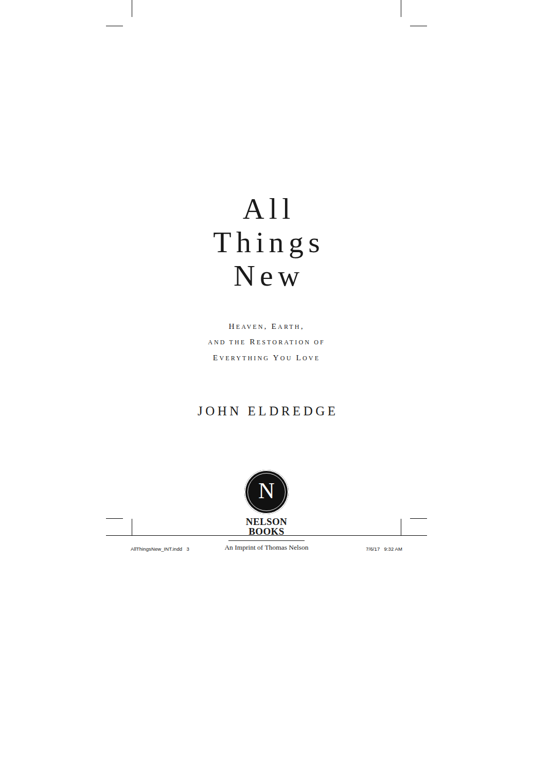All Things New
HEAVEN, EARTH,
AND THE RESTORATION OF
EVERYTHING YOU LOVE
JOHN ELDREDGE
N
NELSON BOOKS
An Imprint of Thomas Nelson
AllThingsNew_INT.indd 3 7/6/17 9:32 AM